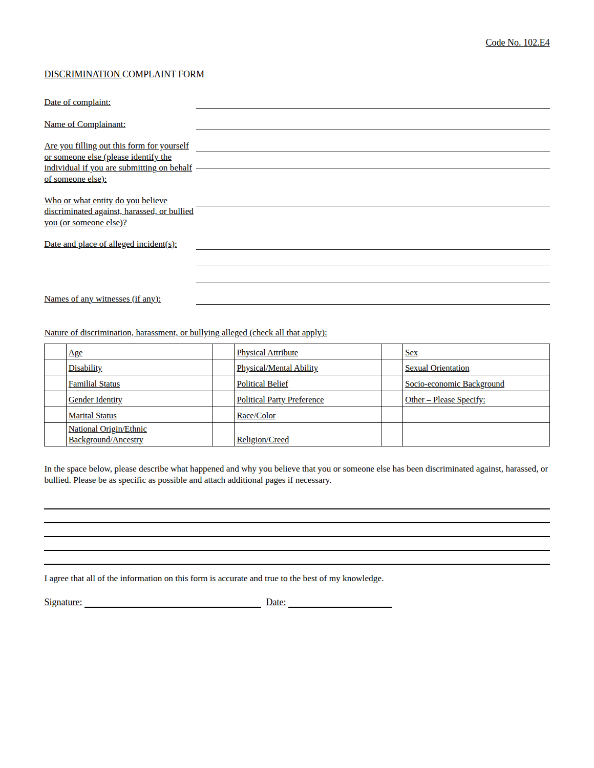Code No. 102.E4
DISCRIMINATION COMPLAINT FORM
| Date of complaint: | |
| Name of Complainant: | |
| Are you filling out this form for yourself or someone else (please identify the individual if you are submitting on behalf of someone else): | |
| Who or what entity do you believe discriminated against, harassed, or bullied you (or someone else)? | |
| Date and place of alleged incident(s): | |
| Names of any witnesses (if any): | |
Nature of discrimination, harassment, or bullying alleged (check all that apply):
| | Age | | Physical Attribute | | Sex |
| | Disability | | Physical/Mental Ability | | Sexual Orientation |
| | Familial Status | | Political Belief | | Socio-economic Background |
| | Gender Identity | | Political Party Preference | | Other – Please Specify: |
| | Marital Status | | Race/Color | | |
| | National Origin/Ethnic Background/Ancestry | | Religion/Creed | | |
In the space below, please describe what happened and why you believe that you or someone else has been discriminated against, harassed, or bullied. Please be as specific as possible and attach additional pages if necessary.
I agree that all of the information on this form is accurate and true to the best of my knowledge.
Signature: Date: